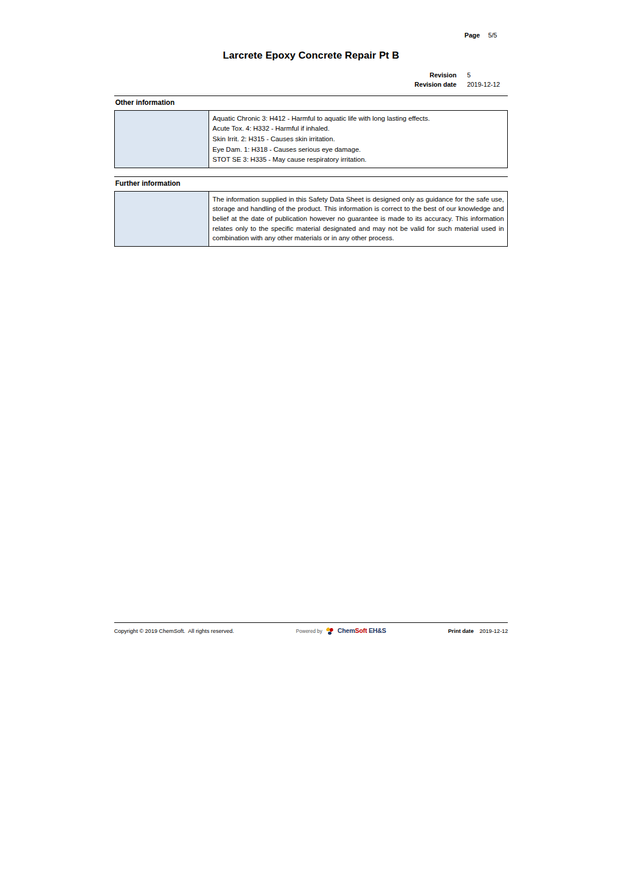Page 5/5
Larcrete Epoxy Concrete Repair Pt B
Revision 5
Revision date 2019-12-12
Other information
| | Aquatic Chronic 3: H412 - Harmful to aquatic life with long lasting effects. Acute Tox. 4: H332 - Harmful if inhaled. Skin Irrit. 2: H315 - Causes skin irritation. Eye Dam. 1: H318 - Causes serious eye damage. STOT SE 3: H335 - May cause respiratory irritation. |
Further information
| | The information supplied in this Safety Data Sheet is designed only as guidance for the safe use, storage and handling of the product. This information is correct to the best of our knowledge and belief at the date of publication however no guarantee is made to its accuracy. This information relates only to the specific material designated and may not be valid for such material used in combination with any other materials or in any other process. |
Copyright © 2019 ChemSoft. All rights reserved.
Powered by ChemSoft EH&S
Print date 2019-12-12